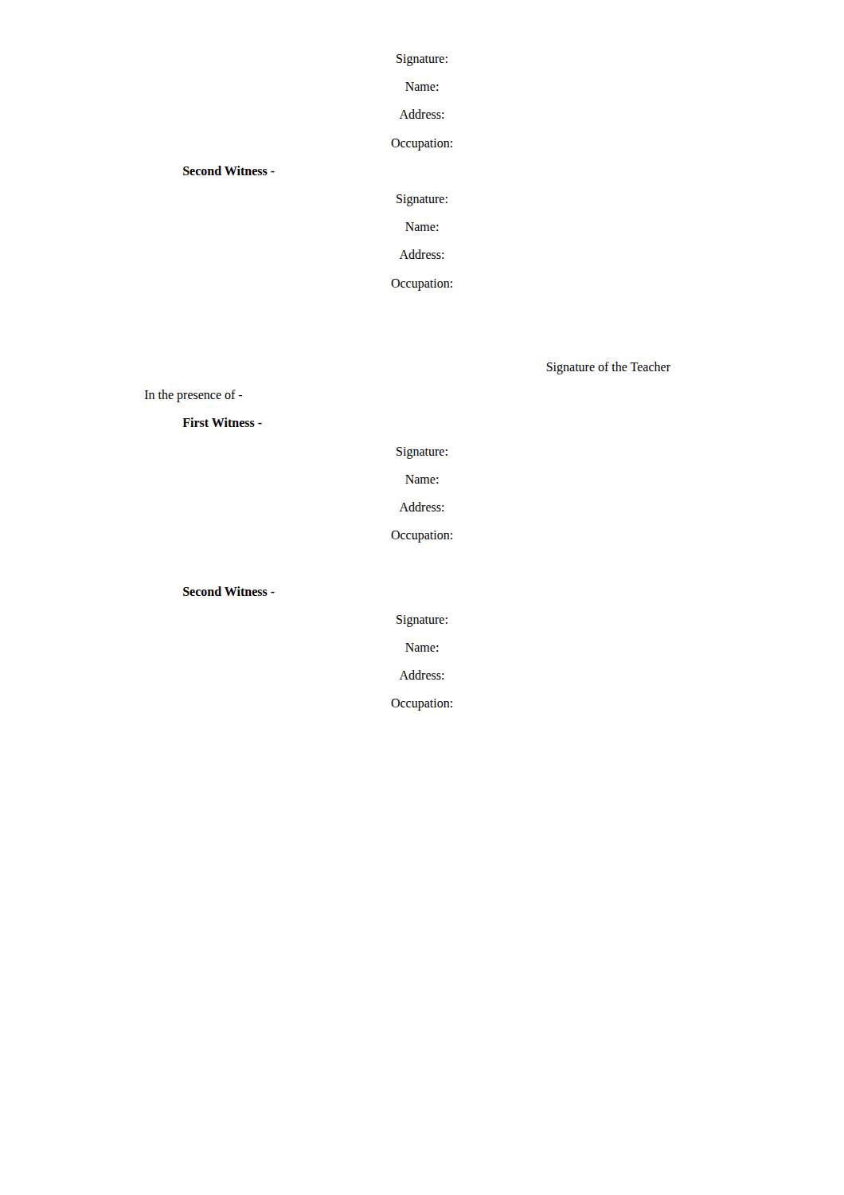Signature:
Name:
Address:
Occupation:
Second Witness -
Signature:
Name:
Address:
Occupation:
Signature of the Teacher
In the presence of -
First Witness -
Signature:
Name:
Address:
Occupation:
Second Witness -
Signature:
Name:
Address:
Occupation: